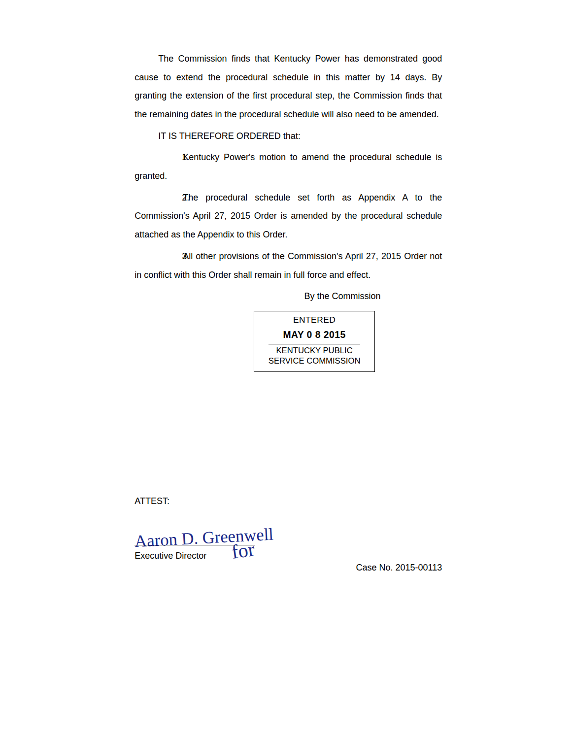The Commission finds that Kentucky Power has demonstrated good cause to extend the procedural schedule in this matter by 14 days. By granting the extension of the first procedural step, the Commission finds that the remaining dates in the procedural schedule will also need to be amended.
IT IS THEREFORE ORDERED that:
1. Kentucky Power's motion to amend the procedural schedule is granted.
2. The procedural schedule set forth as Appendix A to the Commission's April 27, 2015 Order is amended by the procedural schedule attached as the Appendix to this Order.
3. All other provisions of the Commission's April 27, 2015 Order not in conflict with this Order shall remain in full force and effect.
By the Commission
ENTERED
MAY 0 8 2015
KENTUCKY PUBLIC
SERVICE COMMISSION
ATTEST:
Aaron D. Greenwell
for
Executive Director
Case No. 2015-00113